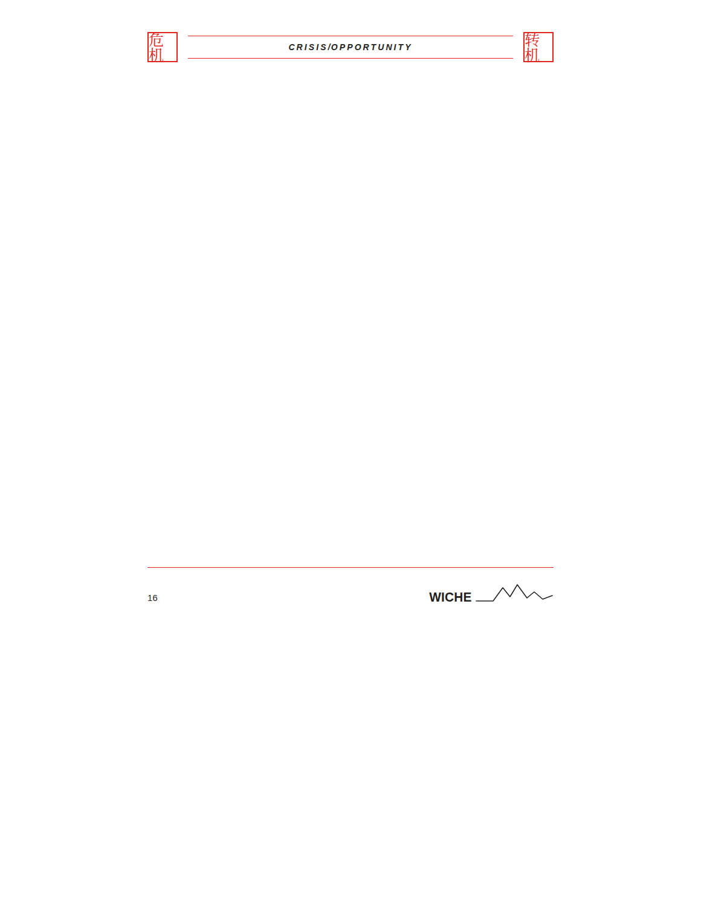危机
Crisis/Opportunity
转机
16
WICHE